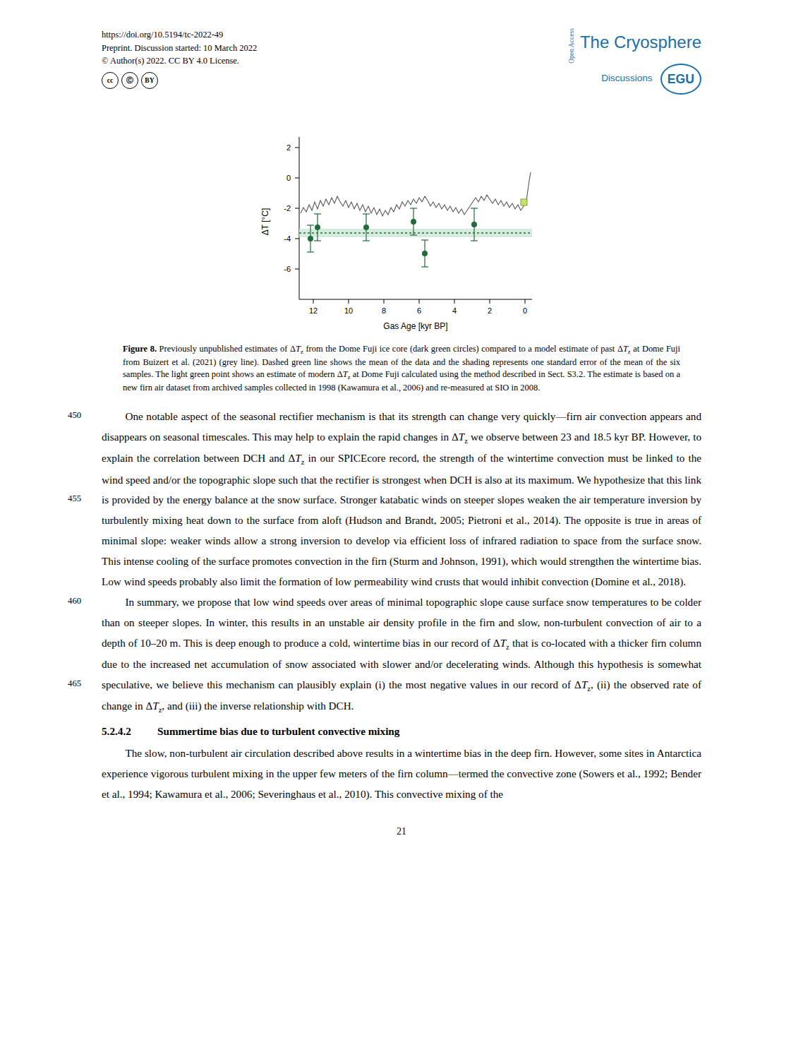https://doi.org/10.5194/tc-2022-49
Preprint. Discussion started: 10 March 2022
© Author(s) 2022. CC BY 4.0 License.
cc
Ⓒ
BY
Open Access The Cryosphere
Discussions EGU
2 0 -2 -4 -6 ΔT [°C] 12 10 8 6 4 2 0 Gas Age [kyr BP]
Figure 8. Previously unpublished estimates of ΔTz from the Dome Fuji ice core (dark green circles) compared to a model estimate of past ΔTz at Dome Fuji from Buizert et al. (2021) (grey line). Dashed green line shows the mean of the data and the shading represents one standard error of the mean of the six samples. The light green point shows an estimate of modern ΔTz at Dome Fuji calculated using the method described in Sect. S3.2. The estimate is based on a new firn air dataset from archived samples collected in 1998 (Kawamura et al., 2006) and re-measured at SIO in 2008.
450 One notable aspect of the seasonal rectifier mechanism is that its strength can change very quickly—firn air convection appears and disappears on seasonal timescales. This may help to explain the rapid changes in ΔTz we observe between 23 and 18.5 kyr BP. However, to explain the correlation between DCH and ΔTz in our SPICEcore record, the strength of the wintertime convection must be linked to the wind speed and/or the topographic slope such that the rectifier is strongest when DCH is also at its maximum. We hypothesize that this link is provided by the energy balance at the snow surface. Stronger katabatic winds 455on steeper slopes weaken the air temperature inversion by turbulently mixing heat down to the surface from aloft (Hudson and Brandt, 2005; Pietroni et al., 2014). The opposite is true in areas of minimal slope: weaker winds allow a strong inversion to develop via efficient loss of infrared radiation to space from the surface snow. This intense cooling of the surface promotes convection in the firn (Sturm and Johnson, 1991), which would strengthen the wintertime bias. Low wind speeds probably also limit the formation of low permeability wind crusts that would inhibit convection (Domine et al., 2018).
460 In summary, we propose that low wind speeds over areas of minimal topographic slope cause surface snow temperatures to be colder than on steeper slopes. In winter, this results in an unstable air density profile in the firn and slow, non-turbulent convection of air to a depth of 10–20 m. This is deep enough to produce a cold, wintertime bias in our record of ΔTz that is co-located with a thicker firn column due to the increased net accumulation of snow associated with slower and/or decelerating winds. Although this hypothesis is somewhat speculative, we believe this mechanism can plausibly explain (i) the most 465negative values in our record of ΔTz, (ii) the observed rate of change in ΔTz, and (iii) the inverse relationship with DCH.
5.2.4.2 Summertime bias due to turbulent convective mixing
The slow, non-turbulent air circulation described above results in a wintertime bias in the deep firn. However, some sites in Antarctica experience vigorous turbulent mixing in the upper few meters of the firn column—termed the convective zone (Sowers et al., 1992; Bender et al., 1994; Kawamura et al., 2006; Severinghaus et al., 2010). This convective mixing of the
21